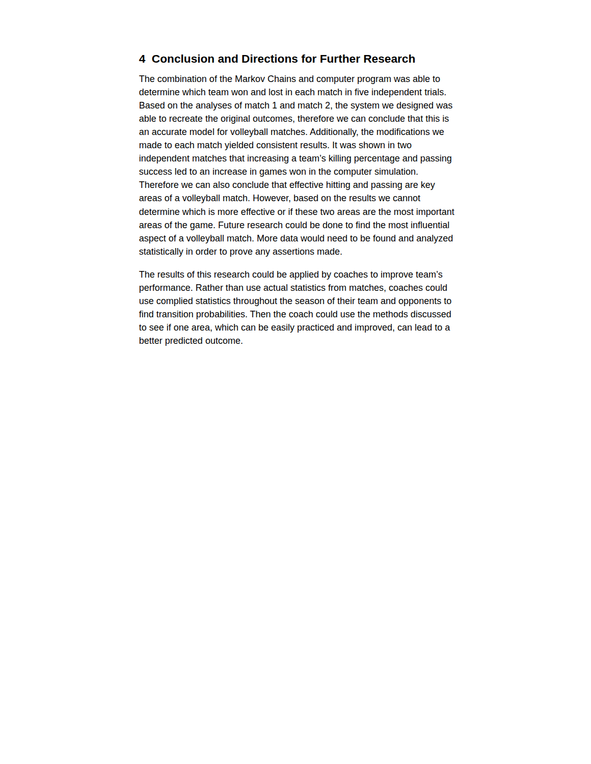4 Conclusion and Directions for Further Research
The combination of the Markov Chains and computer program was able to determine which team won and lost in each match in five independent trials. Based on the analyses of match 1 and match 2, the system we designed was able to recreate the original outcomes, therefore we can conclude that this is an accurate model for volleyball matches. Additionally, the modifications we made to each match yielded consistent results. It was shown in two independent matches that increasing a team’s killing percentage and passing success led to an increase in games won in the computer simulation. Therefore we can also conclude that effective hitting and passing are key areas of a volleyball match. However, based on the results we cannot determine which is more effective or if these two areas are the most important areas of the game. Future research could be done to find the most influential aspect of a volleyball match. More data would need to be found and analyzed statistically in order to prove any assertions made.
The results of this research could be applied by coaches to improve team’s performance. Rather than use actual statistics from matches, coaches could use complied statistics throughout the season of their team and opponents to find transition probabilities. Then the coach could use the methods discussed to see if one area, which can be easily practiced and improved, can lead to a better predicted outcome.